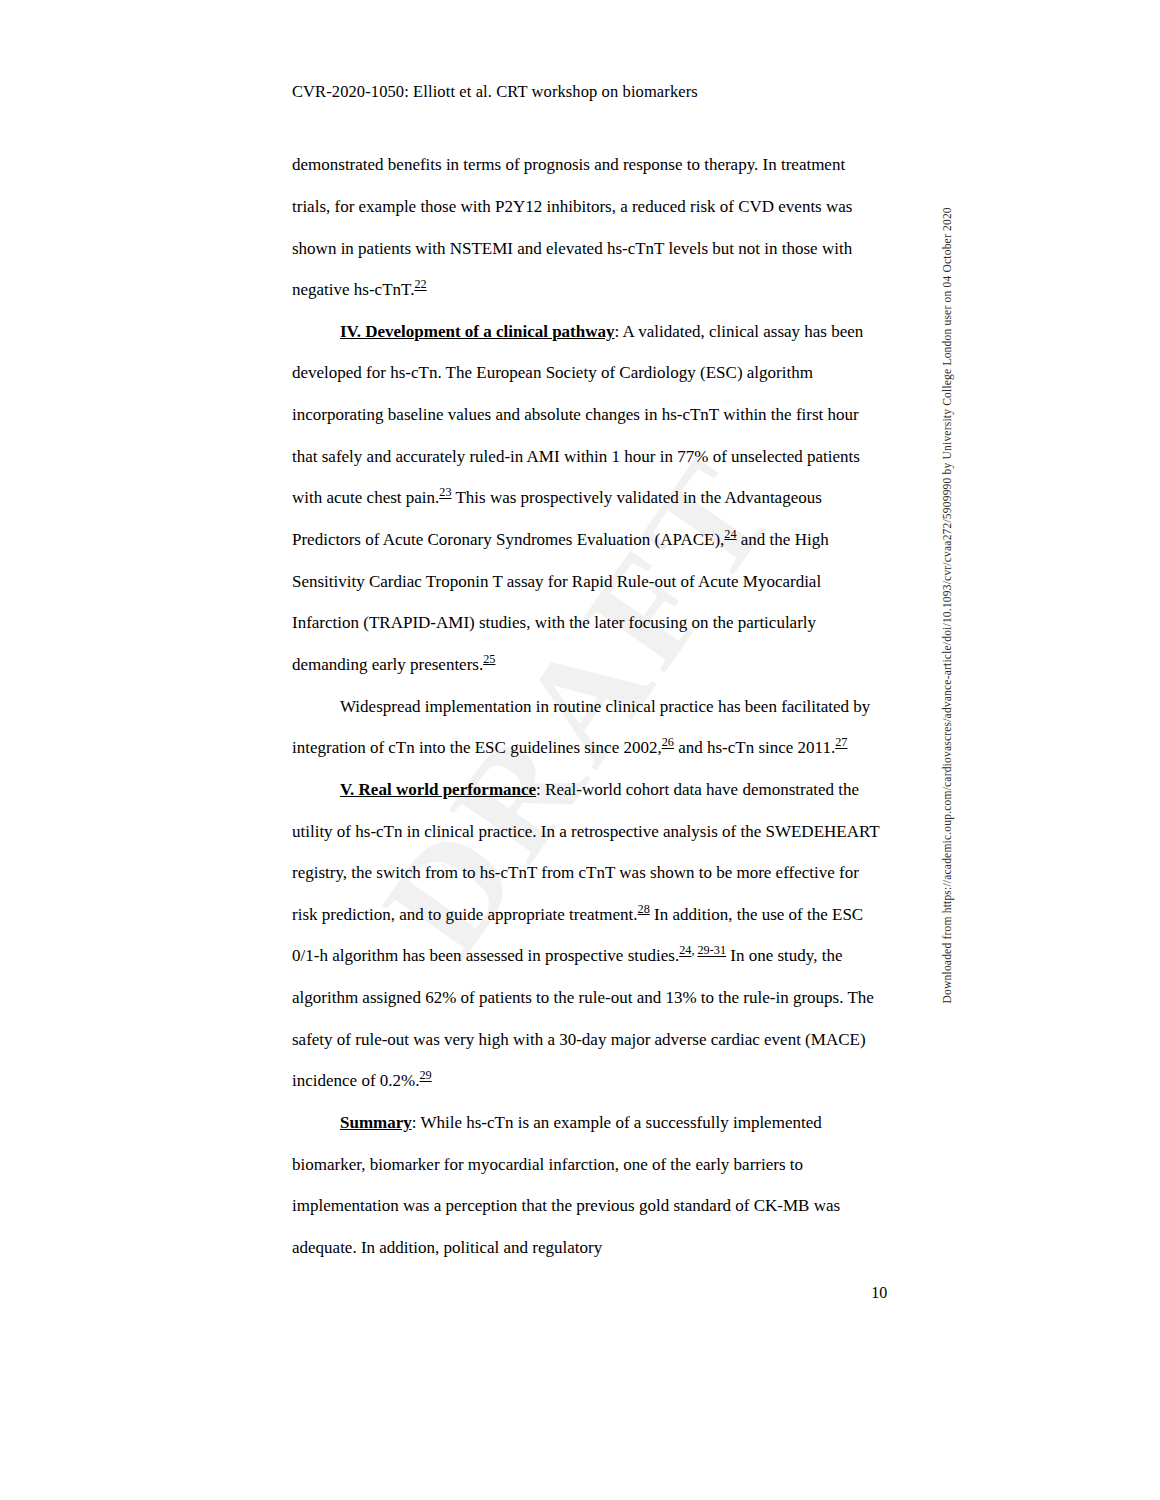DRAFT
Downloaded from https://academic.oup.com/cardiovascres/advance-article/doi/10.1093/cvr/cvaa272/5909990 by University College London user on 04 October 2020
CVR-2020-1050: Elliott et al. CRT workshop on biomarkers
demonstrated benefits in terms of prognosis and response to therapy. In treatment trials, for example those with P2Y12 inhibitors, a reduced risk of CVD events was shown in patients with NSTEMI and elevated hs-cTnT levels but not in those with negative hs-cTnT.22
IV. Development of a clinical pathway: A validated, clinical assay has been developed for hs-cTn. The European Society of Cardiology (ESC) algorithm incorporating baseline values and absolute changes in hs-cTnT within the first hour that safely and accurately ruled-in AMI within 1 hour in 77% of unselected patients with acute chest pain.23 This was prospectively validated in the Advantageous Predictors of Acute Coronary Syndromes Evaluation (APACE),24 and the High Sensitivity Cardiac Troponin T assay for Rapid Rule-out of Acute Myocardial Infarction (TRAPID-AMI) studies, with the later focusing on the particularly demanding early presenters.25
Widespread implementation in routine clinical practice has been facilitated by integration of cTn into the ESC guidelines since 2002,26 and hs-cTn since 2011.27
V. Real world performance: Real-world cohort data have demonstrated the utility of hs-cTn in clinical practice. In a retrospective analysis of the SWEDEHEART registry, the switch from to hs-cTnT from cTnT was shown to be more effective for risk prediction, and to guide appropriate treatment.28 In addition, the use of the ESC 0/1-h algorithm has been assessed in prospective studies.24, 29-31 In one study, the algorithm assigned 62% of patients to the rule-out and 13% to the rule-in groups. The safety of rule-out was very high with a 30-day major adverse cardiac event (MACE) incidence of 0.2%.29
Summary: While hs-cTn is an example of a successfully implemented biomarker, biomarker for myocardial infarction, one of the early barriers to implementation was a perception that the previous gold standard of CK-MB was adequate. In addition, political and regulatory
10